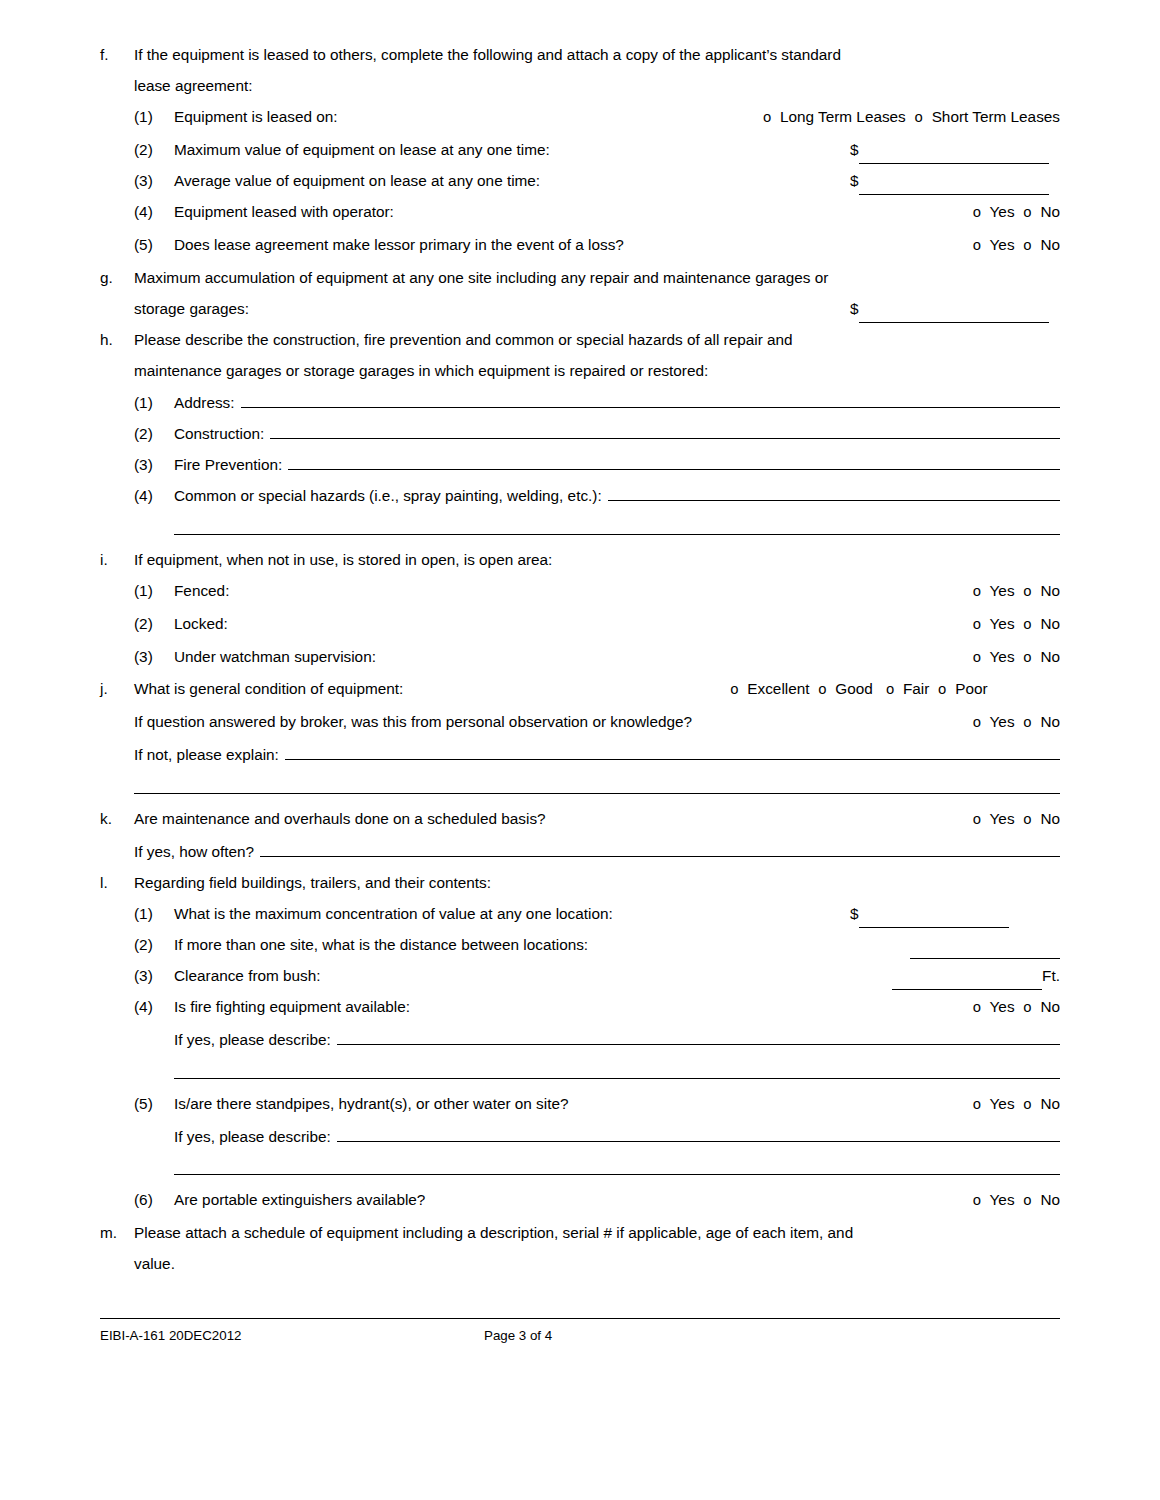f.
If the equipment is leased to others, complete the following and attach a copy of the applicant’s standard
lease agreement:
(1)
Equipment is leased on:
o Long Term Leases o Short Term Leases
(2)
Maximum value of equipment on lease at any one time:
$
(3)
Average value of equipment on lease at any one time:
$
(4)
Equipment leased with operator:
o Yes o No
(5)
Does lease agreement make lessor primary in the event of a loss?
o Yes o No
g.
Maximum accumulation of equipment at any one site including any repair and maintenance garages or
storage garages:
$
h.
Please describe the construction, fire prevention and common or special hazards of all repair and
maintenance garages or storage garages in which equipment is repaired or restored:
(1)
Address:
(2)
Construction:
(3)
Fire Prevention:
(4)
Common or special hazards (i.e., spray painting, welding, etc.):
i.
If equipment, when not in use, is stored in open, is open area:
(1)
Fenced:
o Yes o No
(2)
Locked:
o Yes o No
(3)
Under watchman supervision:
o Yes o No
j.
What is general condition of equipment:
o Excellent o Good o Fair o Poor
If question answered by broker, was this from personal observation or knowledge?
o Yes o No
If not, please explain:
k.
Are maintenance and overhauls done on a scheduled basis?
o Yes o No
If yes, how often?
l.
Regarding field buildings, trailers, and their contents:
(1)
What is the maximum concentration of value at any one location:
$
(2)
If more than one site, what is the distance between locations:
(3)
Clearance from bush:
Ft.
(4)
Is fire fighting equipment available:
o Yes o No
If yes, please describe:
(5)
Is/are there standpipes, hydrant(s), or other water on site?
o Yes o No
If yes, please describe:
(6)
Are portable extinguishers available?
o Yes o No
m.
Please attach a schedule of equipment including a description, serial # if applicable, age of each item, and
value.
EIBI-A-161 20DEC2012
Page 3 of 4